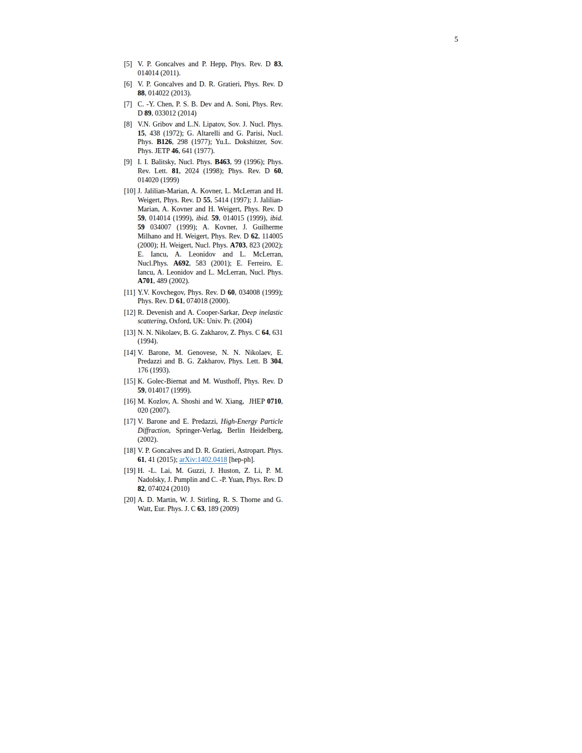5
[5] V. P. Goncalves and P. Hepp, Phys. Rev. D 83, 014014 (2011).
[6] V. P. Goncalves and D. R. Gratieri, Phys. Rev. D 88, 014022 (2013).
[7] C. -Y. Chen, P. S. B. Dev and A. Soni, Phys. Rev. D 89, 033012 (2014)
[8] V.N. Gribov and L.N. Lipatov, Sov. J. Nucl. Phys. 15, 438 (1972); G. Altarelli and G. Parisi, Nucl. Phys. B126, 298 (1977); Yu.L. Dokshitzer, Sov. Phys. JETP 46, 641 (1977).
[9] I. I. Balitsky, Nucl. Phys. B463, 99 (1996); Phys. Rev. Lett. 81, 2024 (1998); Phys. Rev. D 60, 014020 (1999)
[10] J. Jalilian-Marian, A. Kovner, L. McLerran and H. Weigert, Phys. Rev. D 55, 5414 (1997); J. Jalilian-Marian, A. Kovner and H. Weigert, Phys. Rev. D 59, 014014 (1999), ibid. 59, 014015 (1999), ibid. 59 034007 (1999); A. Kovner, J. Guilherme Milhano and H. Weigert, Phys. Rev. D 62, 114005 (2000); H. Weigert, Nucl. Phys. A703, 823 (2002); E. Iancu, A. Leonidov and L. McLerran, Nucl.Phys. A692, 583 (2001); E. Ferreiro, E. Iancu, A. Leonidov and L. McLerran, Nucl. Phys. A701, 489 (2002).
[11] Y.V. Kovchegov, Phys. Rev. D 60, 034008 (1999); Phys. Rev. D 61, 074018 (2000).
[12] R. Devenish and A. Cooper-Sarkar, Deep inelastic scattering, Oxford, UK: Univ. Pr. (2004)
[13] N. N. Nikolaev, B. G. Zakharov, Z. Phys. C 64, 631 (1994).
[14] V. Barone, M. Genovese, N. N. Nikolaev, E. Predazzi and B. G. Zakharov, Phys. Lett. B 304, 176 (1993).
[15] K. Golec-Biernat and M. Wusthoff, Phys. Rev. D 59, 014017 (1999).
[16] M. Kozlov, A. Shoshi and W. Xiang, JHEP 0710, 020 (2007).
[17] V. Barone and E. Predazzi, High-Energy Particle Diffraction, Springer-Verlag, Berlin Heidelberg, (2002).
[18] V. P. Goncalves and D. R. Gratieri, Astropart. Phys. 61, 41 (2015); arXiv:1402.0418 [hep-ph].
[19] H. -L. Lai, M. Guzzi, J. Huston, Z. Li, P. M. Nadolsky, J. Pumplin and C. -P. Yuan, Phys. Rev. D 82, 074024 (2010)
[20] A. D. Martin, W. J. Stirling, R. S. Thorne and G. Watt, Eur. Phys. J. C 63, 189 (2009)